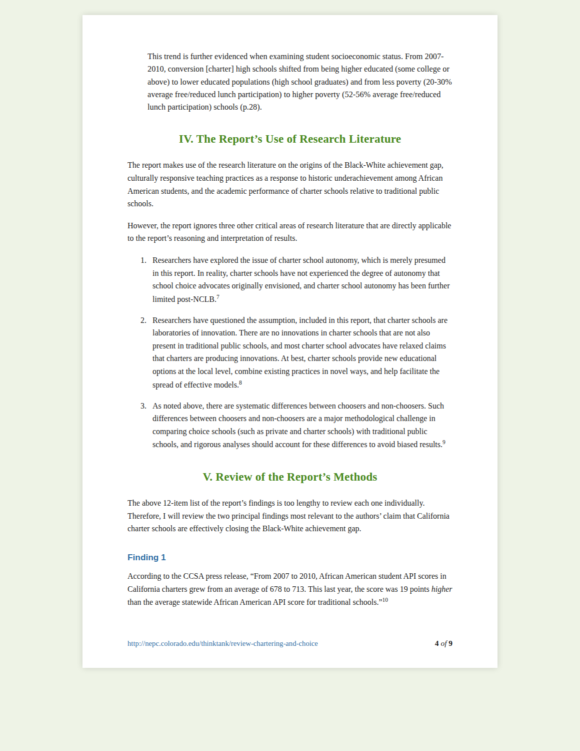This trend is further evidenced when examining student socioeconomic status. From 2007-2010, conversion [charter] high schools shifted from being higher educated (some college or above) to lower educated populations (high school graduates) and from less poverty (20-30% average free/reduced lunch participation) to higher poverty (52-56% average free/reduced lunch participation) schools (p.28).
IV. The Report’s Use of Research Literature
The report makes use of the research literature on the origins of the Black-White achievement gap, culturally responsive teaching practices as a response to historic underachievement among African American students, and the academic performance of charter schools relative to traditional public schools.
However, the report ignores three other critical areas of research literature that are directly applicable to the report’s reasoning and interpretation of results.
Researchers have explored the issue of charter school autonomy, which is merely presumed in this report. In reality, charter schools have not experienced the degree of autonomy that school choice advocates originally envisioned, and charter school autonomy has been further limited post-NCLB.7
Researchers have questioned the assumption, included in this report, that charter schools are laboratories of innovation. There are no innovations in charter schools that are not also present in traditional public schools, and most charter school advocates have relaxed claims that charters are producing innovations. At best, charter schools provide new educational options at the local level, combine existing practices in novel ways, and help facilitate the spread of effective models.8
As noted above, there are systematic differences between choosers and non-choosers. Such differences between choosers and non-choosers are a major methodological challenge in comparing choice schools (such as private and charter schools) with traditional public schools, and rigorous analyses should account for these differences to avoid biased results.9
V. Review of the Report’s Methods
The above 12-item list of the report’s findings is too lengthy to review each one individually. Therefore, I will review the two principal findings most relevant to the authors’ claim that California charter schools are effectively closing the Black-White achievement gap.
Finding 1
According to the CCSA press release, “From 2007 to 2010, African American student API scores in California charters grew from an average of 678 to 713. This last year, the score was 19 points higher than the average statewide African American API score for traditional schools.”10
http://nepc.colorado.edu/thinktank/review-chartering-and-choice 4 of 9